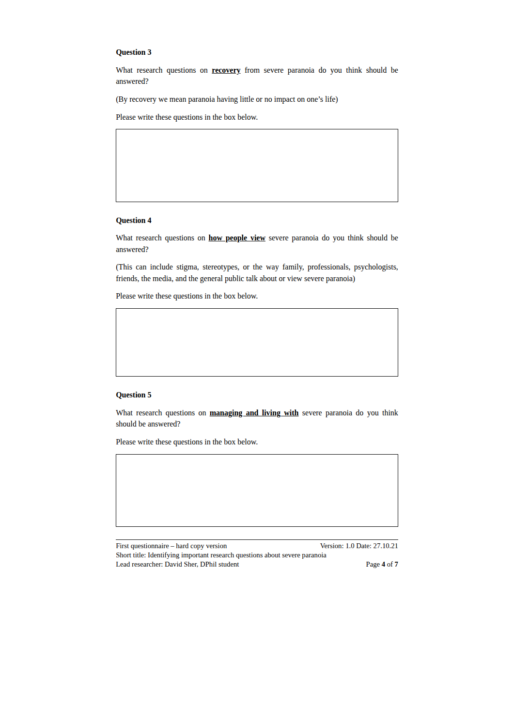Question 3
What research questions on recovery from severe paranoia do you think should be answered?
(By recovery we mean paranoia having little or no impact on one’s life)
Please write these questions in the box below.
Question 4
What research questions on how people view severe paranoia do you think should be answered?
(This can include stigma, stereotypes, or the way family, professionals, psychologists, friends, the media, and the general public talk about or view severe paranoia)
Please write these questions in the box below.
Question 5
What research questions on managing and living with severe paranoia do you think should be answered?
Please write these questions in the box below.
| First questionnaire – hard copy version | Version: 1.0 Date: 27.10.21 |
| Short title: Identifying important research questions about severe paranoia |
| Lead researcher: David Sher, DPhil student | Page 4 of 7 |